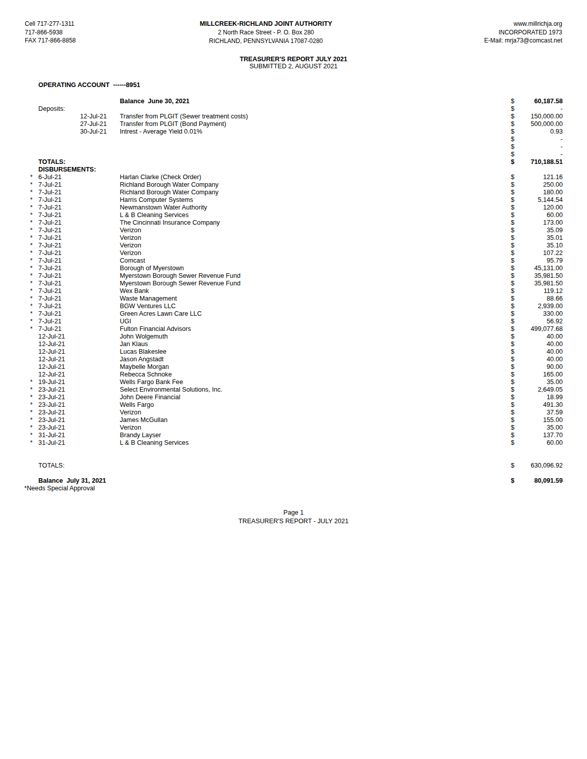| Cell 717-277-1311 717-866-5938 FAX 717-866-8858 | MILLCREEK-RICHLAND JOINT AUTHORITY 2 North Race Street - P. O. Box 280 RICHLAND, PENNSYLVANIA 17087-0280 | www.millrichja.org INCORPORATED 1973 E-Mail: mrja73@comcast.net |
TREASURER'S REPORT JULY 2021
SUBMITTED 2, AUGUST 2021
OPERATING ACCOUNT ------8951
| | | Balance June 30, 2021 | $ | 60,187.58 |
| | Deposits: | $ | - |
| | 12-Jul-21 | Transfer from PLGIT (Sewer treatment costs) | $ | 150,000.00 |
| | 27-Jul-21 | Transfer from PLGIT (Bond Payment) | $ | 500,000.00 |
| | 30-Jul-21 | Intrest - Average Yield 0.01% | $ | 0.93 |
| | | | $ | - |
| | | | $ | - |
| | | | $ | - |
| | TOTALS: | $ | 710,188.51 |
| | DISBURSEMENTS: | | |
| * | 6-Jul-21 | Harlan Clarke (Check Order) | $ | 121.16 |
| * | 7-Jul-21 | Richland Borough Water Company | $ | 250.00 |
| * | 7-Jul-21 | Richland Borough Water Company | $ | 180.00 |
| * | 7-Jul-21 | Harris Computer Systems | $ | 5,144.54 |
| * | 7-Jul-21 | Newmanstown Water Authority | $ | 120.00 |
| * | 7-Jul-21 | L & B Cleaning Services | $ | 60.00 |
| * | 7-Jul-21 | The Cincinnati Insurance Company | $ | 173.00 |
| * | 7-Jul-21 | Verizon | $ | 35.09 |
| * | 7-Jul-21 | Verizon | $ | 35.01 |
| * | 7-Jul-21 | Verizon | $ | 35.10 |
| * | 7-Jul-21 | Verizon | $ | 107.22 |
| * | 7-Jul-21 | Comcast | $ | 95.79 |
| * | 7-Jul-21 | Borough of Myerstown | $ | 45,131.00 |
| * | 7-Jul-21 | Myerstown Borough Sewer Revenue Fund | $ | 35,981.50 |
| * | 7-Jul-21 | Myerstown Borough Sewer Revenue Fund | $ | 35,981.50 |
| * | 7-Jul-21 | Wex Bank | $ | 119.12 |
| * | 7-Jul-21 | Waste Management | $ | 88.66 |
| * | 7-Jul-21 | BGW Ventures LLC | $ | 2,939.00 |
| * | 7-Jul-21 | Green Acres Lawn Care LLC | $ | 330.00 |
| * | 7-Jul-21 | UGI | $ | 56.92 |
| * | 7-Jul-21 | Fulton Financial Advisors | $ | 499,077.68 |
| | 12-Jul-21 | John Wolgemuth | $ | 40.00 |
| | 12-Jul-21 | Jan Klaus | $ | 40.00 |
| | 12-Jul-21 | Lucas Blakeslee | $ | 40.00 |
| | 12-Jul-21 | Jason Angstadt | $ | 40.00 |
| | 12-Jul-21 | Maybelle Morgan | $ | 90.00 |
| | 12-Jul-21 | Rebecca Schnoke | $ | 165.00 |
| * | 19-Jul-21 | Wells Fargo Bank Fee | $ | 35.00 |
| * | 23-Jul-21 | Select Environmental Solutions, Inc. | $ | 2,649.05 |
| * | 23-Jul-21 | John Deere Financial | $ | 18.99 |
| * | 23-Jul-21 | Wells Fargo | $ | 491.30 |
| * | 23-Jul-21 | Verizon | $ | 37.59 |
| * | 23-Jul-21 | James McGullan | $ | 155.00 |
| * | 23-Jul-21 | Verizon | $ | 35.00 |
| * | 31-Jul-21 | Brandy Layser | $ | 137.70 |
| * | 31-Jul-21 | L & B Cleaning Services | $ | 60.00 |
| | TOTALS: | $ | 630,096.92 |
| | Balance July 31, 2021 | $ | 80,091.59 |
*Needs Special Approval
Page 1
TREASURER'S REPORT - JULY 2021